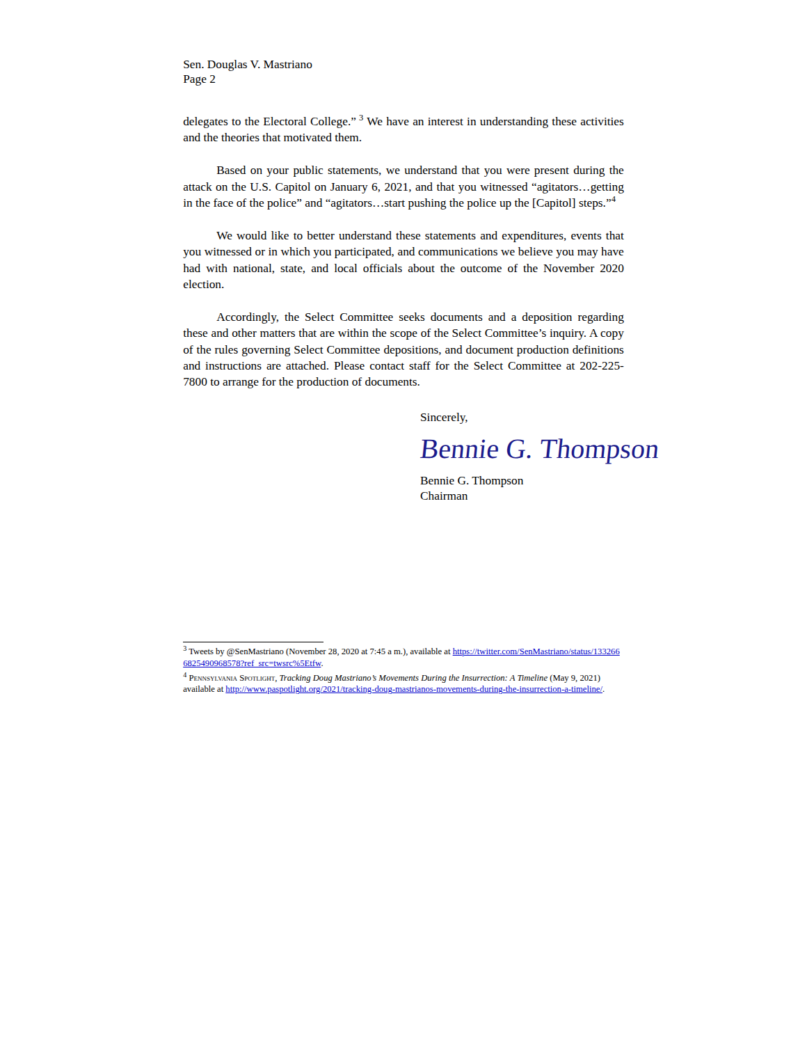Sen. Douglas V. Mastriano
Page 2
delegates to the Electoral College.” 3 We have an interest in understanding these activities and the theories that motivated them.
Based on your public statements, we understand that you were present during the attack on the U.S. Capitol on January 6, 2021, and that you witnessed “agitators…getting in the face of the police” and “agitators…start pushing the police up the [Capitol] steps.”4
We would like to better understand these statements and expenditures, events that you witnessed or in which you participated, and communications we believe you may have had with national, state, and local officials about the outcome of the November 2020 election.
Accordingly, the Select Committee seeks documents and a deposition regarding these and other matters that are within the scope of the Select Committee’s inquiry. A copy of the rules governing Select Committee depositions, and document production definitions and instructions are attached. Please contact staff for the Select Committee at 202-225-7800 to arrange for the production of documents.
Sincerely,
Bennie G. Thompson
Bennie G. Thompson
Chairman
3 Tweets by @SenMastriano (November 28, 2020 at 7:45 a m.), available at https://twitter.com/SenMastriano/status/1332666825490968578?ref_src=twsrc%5Etfw.
4 Pennsylvania Spotlight, Tracking Doug Mastriano’s Movements During the Insurrection: A Timeline (May 9, 2021) available at http://www.paspotlight.org/2021/tracking-doug-mastrianos-movements-during-the-insurrection-a-timeline/.